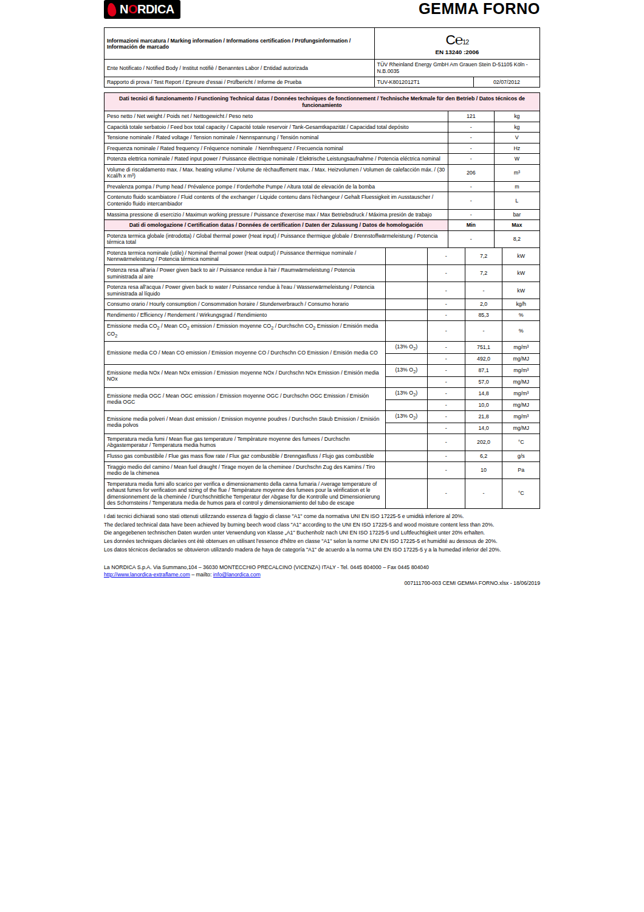NORDICA
GEMMA FORNO
| Informazioni marcatura / Marking information / Informations certification / Prüfungsinformation / Información de marcado | C℮ 12 EN 13240 :2006 |
| Ente Notificato / Notified Body / Institut notifiè / Benanntes Labor / Entidad autorizada | TÜV Rheinland Energy GmbH Am Grauen Stein D-51105 Köln - N.B.0035 |
| Rapporto di prova / Test Report / Epreure d'essai / Prüfbericht / Informe de Prueba | / TUV-K8012012T1 / 02/07/2012 / |
| Dati tecnici di funzionamento / Functioning Technical datas / Données techniques de fonctionnement / Technische Merkmale für den Betrieb / Datos técnicos de funcionamiento |
| Peso netto / Net weight / Poids net / Nettogewicht / Peso neto | 121 | kg |
| Capacità totale serbatoio / Feed box total capacity / Capacité totale reservoir / Tank-Gesamtkapazität / Capacidad total depósito | - | kg |
| Tensione nominale / Rated voltage / Tension nominale / Nennspannung / Tensión nominal | - | V |
| Frequenza nominale / Rated frequency / Fréquence nominale / Nennfrequenz / Frecuencia nominal | - | Hz |
| Potenza elettrica nominale / Rated input power / Puissance électrique nominale / Elektrische Leistungsaufnahme / Potencia eléctrica nominal | - | W |
| Volume di riscaldamento max. / Max. heating volume / Volume de rèchauffement max. / Max. Heizvolumen / Volumen de calefacción máx. / (30 Kcal/h x m³) | 206 | m³ |
| Prevalenza pompa / Pump head / Prévalence pompe / Förderhöhe Pumpe / Altura total de elevación de la bomba | - | m |
| Contenuto fluido scambiatore / Fluid contents of the exchanger / Liquide contenu dans l'èchangeur / Gehalt Fluessigkeit im Ausstauscher / Contenido fluido intercambiador | - | L |
| Massima pressione di esercizio / Maximun working pressure / Puissance d'exercise max / Max Betriebsdruck / Máxima presión de trabajo | - | bar |
| Dati di omologazione / Certification datas / Données de certification / Daten der Zulassung / Datos de homologación | Min | Max |
| Potenza termica globale (introdotta) / Global thermal power (Heat input) / Puissance thermique globale / Brennstoffwärmeleistung / Potencia térmica total | - | 8,2 | |
| Potenza termica nominale (utile) / Nominal thermal power (Heat output) / Puissance thermique nominale / Nennwärmeleistung / Potencia térmica nominal | | - | 7,2 | kW |
| Potenza resa all'aria / Power given back to air / Puissance rendue à l'air / Raumwärmeleistung / Potencia suministrada al aire | | - | 7,2 | kW |
| Potenza resa all'acqua / Power given back to water / Puissance rendue à l'eau / Wasserwärmeleistung / Potencia suministrada al líquido | | - | - | kW |
| Consumo orario / Hourly consumption / Consommation horaire / Stundenverbrauch / Consumo horario | | - | 2,0 | kg/h |
| Rendimento / Efficiency / Rendement / Wirkungsgrad / Rendimiento | | - | 85,3 | % |
| Emissione media CO 2 / Mean CO 2 emission / Emission moyenne CO 2 / Durchschn CO 2 Emission / Emisión media CO 2 | | - | - | % |
| Emissione media CO / Mean CO emission / Emission moyenne CO / Durchschn CO Emission / Emisión media CO | (13% O 2 ) | - | 751,1 | mg/m³ |
| | - | 492,0 | mg/MJ |
| Emissione media NOx / Mean NOx emission / Emission moyenne NOx / Durchschn NOx Emission / Emisión media NOx | (13% O 2 ) | - | 87,1 | mg/m³ |
| | - | 57,0 | mg/MJ |
| Emissione media OGC / Mean OGC emission / Emission moyenne OGC / Durchschn OGC Emission / Emisión media OGC | (13% O 2 ) | - | 14,8 | mg/m³ |
| | - | 10,0 | mg/MJ |
| Emissione media polveri / Mean dust emission / Emission moyenne poudres / Durchschn Staub Emission / Emisión media polvos | (13% O 2 ) | - | 21,8 | mg/m³ |
| | - | 14,0 | mg/MJ |
| Temperatura media fumi / Mean flue gas temperature / Tempèrature moyenne des fumees / Durchschn Abgastemperatur / Temperatura media humos | | - | 202,0 | °C |
| Flusso gas combustibile / Flue gas mass flow rate / Flux gaz combustible / Brenngasfluss / Flujo gas combustible | | - | 6,2 | g/s |
| Tiraggio medio del camino / Mean fuel draught / Tirage moyen de la cheminee / Durchschn Zug des Kamins / Tiro medio de la chimenea | | - | 10 | Pa |
| Temperatura media fumi allo scarico per verifica e dimensionamento della canna fumaria / Average temperature of exhaust fumes for verification and sizing of the flue / Tempèrature moyenne des fumees pour la vérification et le dimensionnement de la cheminée / Durchschnittliche Temperatur der Abgase für die Kontrolle und Dimensionierung des Schornsteins / Temperatura media de humos para el control y dimensionamiento del tubo de escape | | - | - | °C |
I dati tecnici dichiarati sono stati ottenuti utilizzando essenza di faggio di classe "A1" come da normativa UNI EN ISO 17225-5 e umidità inferiore al 20%.
The declared technical data have been achieved by burning beech wood class "A1" according to the UNI EN ISO 17225-5 and wood moisture content less than 20%.
Die angegebenen technischen Daten wurden unter Verwendung von Klasse „A1" Buchenholz nach UNI EN ISO 17225-5 und Luftfeuchtigkeit unter 20% erhalten.
Les données techniques dèclarèes ont ètè obtenues en utilisant l'essence d'hêtre en classe "A1" selon la norme UNI EN ISO 17225-5 et humidité au dessous de 20%.
Los datos técnicos declarados se obtuvieron utilizando madera de haya de categoría "A1" de acuerdo a la norma UNI EN ISO 17225-5 y a la humedad inferior del 20%.
La NORDICA S.p.A. Via Summano,104 – 36030 MONTECCHIO PRECALCINO (VICENZA) ITALY - Tel. 0445 804000 – Fax 0445 804040
http://www.lanordica-extraflame.com – mailto: info@lanordica.com
007111700-003 CEMI GEMMA FORNO.xlsx - 18/06/2019